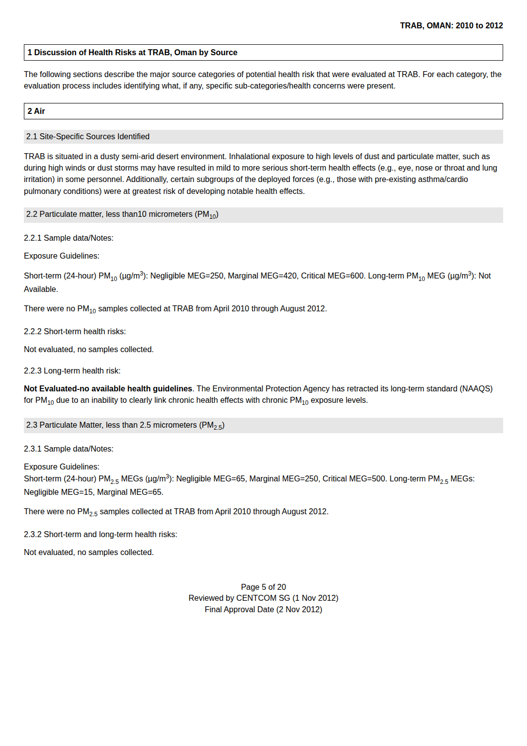TRAB, OMAN: 2010 to 2012
1 Discussion of Health Risks at TRAB, Oman by Source
The following sections describe the major source categories of potential health risk that were evaluated at TRAB. For each category, the evaluation process includes identifying what, if any, specific sub-categories/health concerns were present.
2 Air
2.1 Site-Specific Sources Identified
TRAB is situated in a dusty semi-arid desert environment. Inhalational exposure to high levels of dust and particulate matter, such as during high winds or dust storms may have resulted in mild to more serious short-term health effects (e.g., eye, nose or throat and lung irritation) in some personnel. Additionally, certain subgroups of the deployed forces (e.g., those with pre-existing asthma/cardio pulmonary conditions) were at greatest risk of developing notable health effects.
2.2 Particulate matter, less than10 micrometers (PM10)
2.2.1 Sample data/Notes:
Exposure Guidelines:
Short-term (24-hour) PM10 (µg/m3): Negligible MEG=250, Marginal MEG=420, Critical MEG=600. Long-term PM10 MEG (µg/m3): Not Available.
There were no PM10 samples collected at TRAB from April 2010 through August 2012.
2.2.2 Short-term health risks:
Not evaluated, no samples collected.
2.2.3 Long-term health risk:
Not Evaluated-no available health guidelines. The Environmental Protection Agency has retracted its long-term standard (NAAQS) for PM10 due to an inability to clearly link chronic health effects with chronic PM10 exposure levels.
2.3 Particulate Matter, less than 2.5 micrometers (PM2.5)
2.3.1 Sample data/Notes:
Exposure Guidelines:
Short-term (24-hour) PM2.5 MEGs (µg/m3): Negligible MEG=65, Marginal MEG=250, Critical MEG=500. Long-term PM2.5 MEGs: Negligible MEG=15, Marginal MEG=65.
There were no PM2.5 samples collected at TRAB from April 2010 through August 2012.
2.3.2 Short-term and long-term health risks:
Not evaluated, no samples collected.
Page 5 of 20
Reviewed by CENTCOM SG (1 Nov 2012)
Final Approval Date (2 Nov 2012)